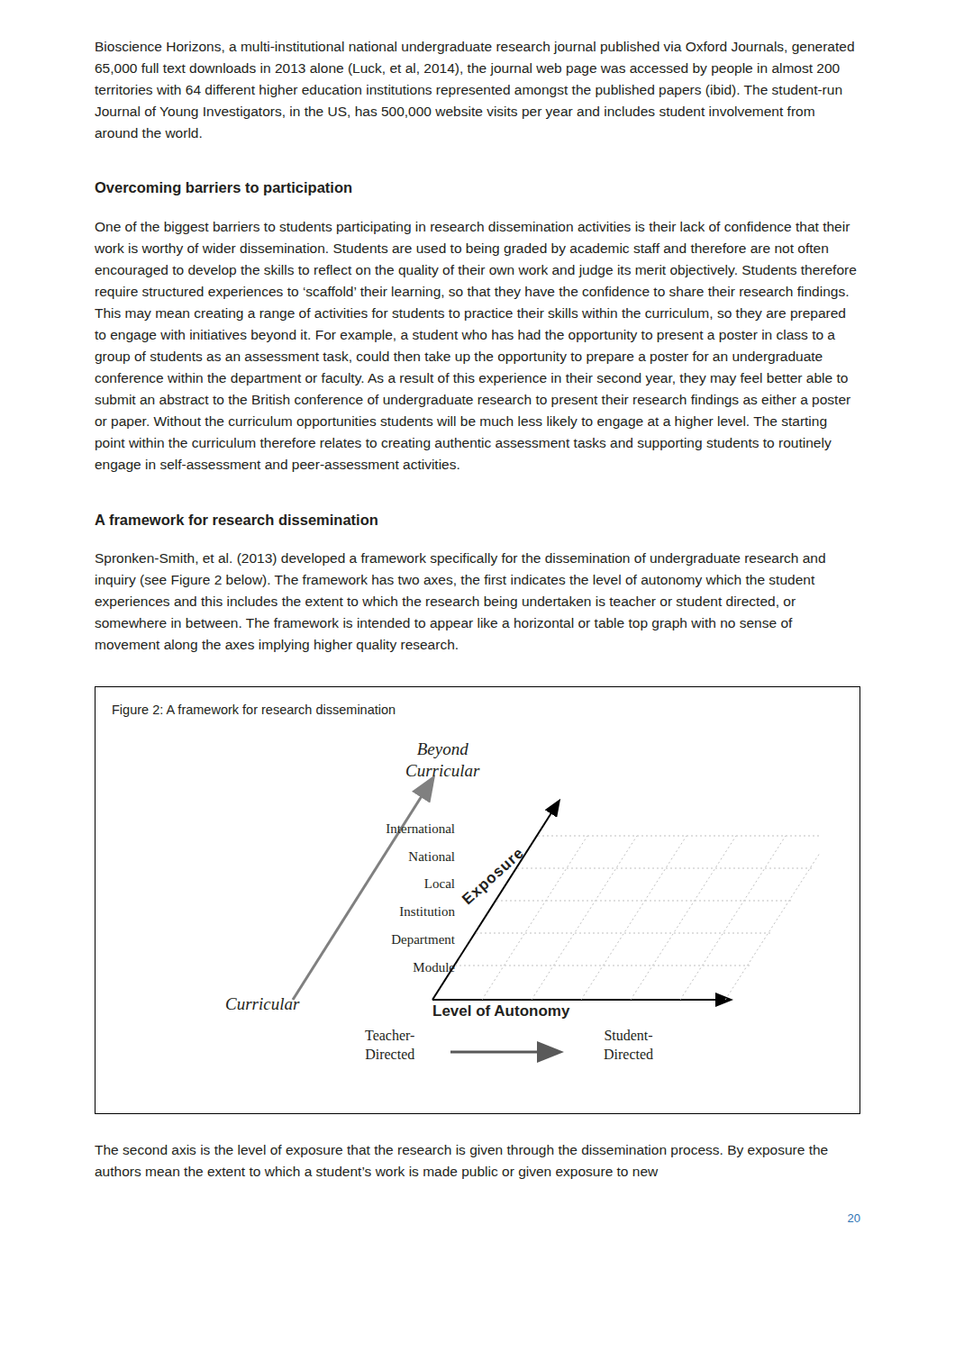Bioscience Horizons, a multi-institutional national undergraduate research journal published via Oxford Journals, generated 65,000 full text downloads in 2013 alone (Luck, et al, 2014), the journal web page was accessed by people in almost 200 territories with 64 different higher education institutions represented amongst the published papers (ibid). The student-run Journal of Young Investigators, in the US, has 500,000 website visits per year and includes student involvement from around the world.
Overcoming barriers to participation
One of the biggest barriers to students participating in research dissemination activities is their lack of confidence that their work is worthy of wider dissemination. Students are used to being graded by academic staff and therefore are not often encouraged to develop the skills to reflect on the quality of their own work and judge its merit objectively. Students therefore require structured experiences to ‘scaffold’ their learning, so that they have the confidence to share their research findings. This may mean creating a range of activities for students to practice their skills within the curriculum, so they are prepared to engage with initiatives beyond it. For example, a student who has had the opportunity to present a poster in class to a group of students as an assessment task, could then take up the opportunity to prepare a poster for an undergraduate conference within the department or faculty. As a result of this experience in their second year, they may feel better able to submit an abstract to the British conference of undergraduate research to present their research findings as either a poster or paper. Without the curriculum opportunities students will be much less likely to engage at a higher level. The starting point within the curriculum therefore relates to creating authentic assessment tasks and supporting students to routinely engage in self-assessment and peer-assessment activities.
A framework for research dissemination
Spronken-Smith, et al. (2013) developed a framework specifically for the dissemination of undergraduate research and inquiry (see Figure 2 below). The framework has two axes, the first indicates the level of autonomy which the student experiences and this includes the extent to which the research being undertaken is teacher or student directed, or somewhere in between. The framework is intended to appear like a horizontal or table top graph with no sense of movement along the axes implying higher quality research.
Figure 2: A framework for research dissemination
Beyond
Curricular
Curricular
International
National
Local
Institution
Department
Module
Exposure
Level of Autonomy
Teacher-
Directed
Student-
Directed
The second axis is the level of exposure that the research is given through the dissemination process. By exposure the authors mean the extent to which a student’s work is made public or given exposure to new
20